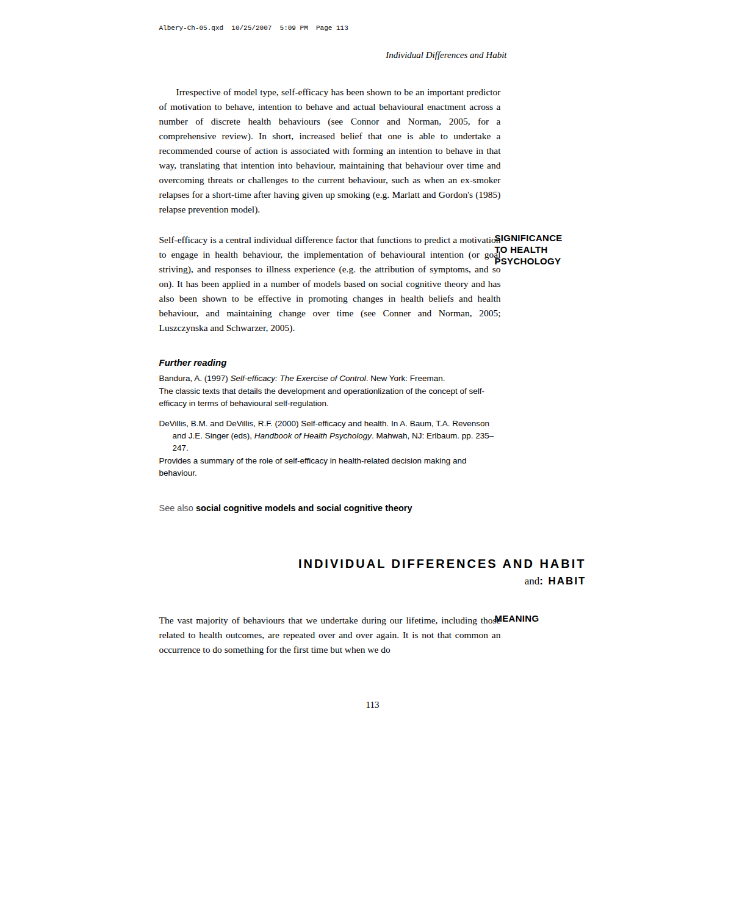Albery-Ch-05.qxd 10/25/2007 5:09 PM Page 113
Individual Differences and Habit
Irrespective of model type, self-efficacy has been shown to be an important predictor of motivation to behave, intention to behave and actual behavioural enactment across a number of discrete health behaviours (see Connor and Norman, 2005, for a comprehensive review). In short, increased belief that one is able to undertake a recommended course of action is associated with forming an intention to behave in that way, translating that intention into behaviour, maintaining that behaviour over time and overcoming threats or challenges to the current behaviour, such as when an ex-smoker relapses for a short-time after having given up smoking (e.g. Marlatt and Gordon's (1985) relapse prevention model).
SIGNIFICANCE
TO HEALTH
PSYCHOLOGY
Self-efficacy is a central individual difference factor that functions to predict a motivation to engage in health behaviour, the implementation of behavioural intention (or goal striving), and responses to illness experience (e.g. the attribution of symptoms, and so on). It has been applied in a number of models based on social cognitive theory and has also been shown to be effective in promoting changes in health beliefs and health behaviour, and maintaining change over time (see Conner and Norman, 2005; Luszczynska and Schwarzer, 2005).
Further reading
Bandura, A. (1997) Self-efficacy: The Exercise of Control. New York: Freeman.
The classic texts that details the development and operationlization of the concept of self-efficacy in terms of behavioural self-regulation.
DeVillis, B.M. and DeVillis, R.F. (2000) Self-efficacy and health. In A. Baum, T.A. Revenson and J.E. Singer (eds), Handbook of Health Psychology. Mahwah, NJ: Erlbaum. pp. 235–247.
Provides a summary of the role of self-efficacy in health-related decision making and behaviour.
See also social cognitive models and social cognitive theory
INDIVIDUAL DIFFERENCES AND HABIT
and: HABIT
MEANING
The vast majority of behaviours that we undertake during our lifetime, including those related to health outcomes, are repeated over and over again. It is not that common an occurrence to do something for the first time but when we do
113